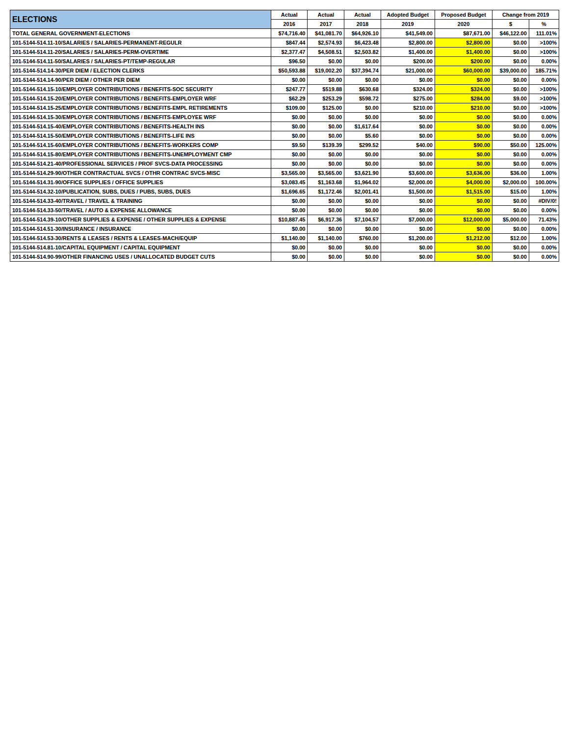| ELECTIONS | Actual | Actual | Actual | Adopted Budget | Proposed Budget | Change from 2019 |
| --- | --- | --- | --- | --- | --- | --- |
| 2016 | 2017 | 2018 | 2019 | 2020 | $ | % |
| TOTAL GENERAL GOVERNMENT-ELECTIONS | $74,716.40 | $41,081.70 | $64,926.10 | $41,549.00 | $87,671.00 | $46,122.00 | 111.01% |
| 101-5144-514.11-10/SALARIES / SALARIES-PERMANENT-REGULR | $847.44 | $2,574.93 | $6,423.48 | $2,800.00 | $2,800.00 | $0.00 | >100% |
| 101-5144-514.11-20/SALARIES / SALARIES-PERM-OVERTIME | $2,377.47 | $4,508.51 | $2,503.82 | $1,400.00 | $1,400.00 | $0.00 | >100% |
| 101-5144-514.11-50/SALARIES / SALARIES-PT/TEMP-REGULAR | $96.50 | $0.00 | $0.00 | $200.00 | $200.00 | $0.00 | 0.00% |
| 101-5144-514.14-30/PER DIEM / ELECTION CLERKS | $50,593.88 | $19,002.20 | $37,394.74 | $21,000.00 | $60,000.00 | $39,000.00 | 185.71% |
| 101-5144-514.14-90/PER DIEM / OTHER PER DIEM | $0.00 | $0.00 | $0.00 | $0.00 | $0.00 | $0.00 | 0.00% |
| 101-5144-514.15-10/EMPLOYER CONTRIBUTIONS / BENEFITS-SOC SECURITY | $247.77 | $519.88 | $630.68 | $324.00 | $324.00 | $0.00 | >100% |
| 101-5144-514.15-20/EMPLOYER CONTRIBUTIONS / BENEFITS-EMPLOYER WRF | $62.29 | $253.29 | $598.72 | $275.00 | $284.00 | $9.00 | >100% |
| 101-5144-514.15-25/EMPLOYER CONTRIBUTIONS / BENEFITS-EMPL RETIREMENTS | $109.00 | $125.00 | $0.00 | $210.00 | $210.00 | $0.00 | >100% |
| 101-5144-514.15-30/EMPLOYER CONTRIBUTIONS / BENEFITS-EMPLOYEE WRF | $0.00 | $0.00 | $0.00 | $0.00 | $0.00 | $0.00 | 0.00% |
| 101-5144-514.15-40/EMPLOYER CONTRIBUTIONS / BENEFITS-HEALTH INS | $0.00 | $0.00 | $1,617.64 | $0.00 | $0.00 | $0.00 | 0.00% |
| 101-5144-514.15-50/EMPLOYER CONTRIBUTIONS / BENEFITS-LIFE INS | $0.00 | $0.00 | $5.60 | $0.00 | $0.00 | $0.00 | 0.00% |
| 101-5144-514.15-60/EMPLOYER CONTRIBUTIONS / BENEFITS-WORKERS COMP | $9.50 | $139.39 | $299.52 | $40.00 | $90.00 | $50.00 | 125.00% |
| 101-5144-514.15-80/EMPLOYER CONTRIBUTIONS / BENEFITS-UNEMPLOYMENT CMP | $0.00 | $0.00 | $0.00 | $0.00 | $0.00 | $0.00 | 0.00% |
| 101-5144-514.21-40/PROFESSIONAL SERVICES / PROF SVCS-DATA PROCESSING | $0.00 | $0.00 | $0.00 | $0.00 | $0.00 | $0.00 | 0.00% |
| 101-5144-514.29-90/OTHER CONTRACTUAL SVCS / OTHR CONTRAC SVCS-MISC | $3,565.00 | $3,565.00 | $3,621.90 | $3,600.00 | $3,636.00 | $36.00 | 1.00% |
| 101-5144-514.31-90/OFFICE SUPPLIES / OFFICE SUPPLIES | $3,083.45 | $1,163.68 | $1,964.02 | $2,000.00 | $4,000.00 | $2,000.00 | 100.00% |
| 101-5144-514.32-10/PUBLICATION, SUBS, DUES / PUBS, SUBS, DUES | $1,696.65 | $1,172.46 | $2,001.41 | $1,500.00 | $1,515.00 | $15.00 | 1.00% |
| 101-5144-514.33-40/TRAVEL / TRAVEL & TRAINING | $0.00 | $0.00 | $0.00 | $0.00 | $0.00 | $0.00 | #DIV/0! |
| 101-5144-514.33-50/TRAVEL / AUTO & EXPENSE ALLOWANCE | $0.00 | $0.00 | $0.00 | $0.00 | $0.00 | $0.00 | 0.00% |
| 101-5144-514.39-10/OTHER SUPPLIES & EXPENSE / OTHER SUPPLIES & EXPENSE | $10,887.45 | $6,917.36 | $7,104.57 | $7,000.00 | $12,000.00 | $5,000.00 | 71.43% |
| 101-5144-514.51-30/INSURANCE / INSURANCE | $0.00 | $0.00 | $0.00 | $0.00 | $0.00 | $0.00 | 0.00% |
| 101-5144-514.53-30/RENTS & LEASES / RENTS & LEASES-MACH/EQUIP | $1,140.00 | $1,140.00 | $760.00 | $1,200.00 | $1,212.00 | $12.00 | 1.00% |
| 101-5144-514.81-10/CAPITAL EQUIPMENT / CAPITAL EQUIPMENT | $0.00 | $0.00 | $0.00 | $0.00 | $0.00 | $0.00 | 0.00% |
| 101-5144-514.90-99/OTHER FINANCING USES / UNALLOCATED BUDGET CUTS | $0.00 | $0.00 | $0.00 | $0.00 | $0.00 | $0.00 | 0.00% |